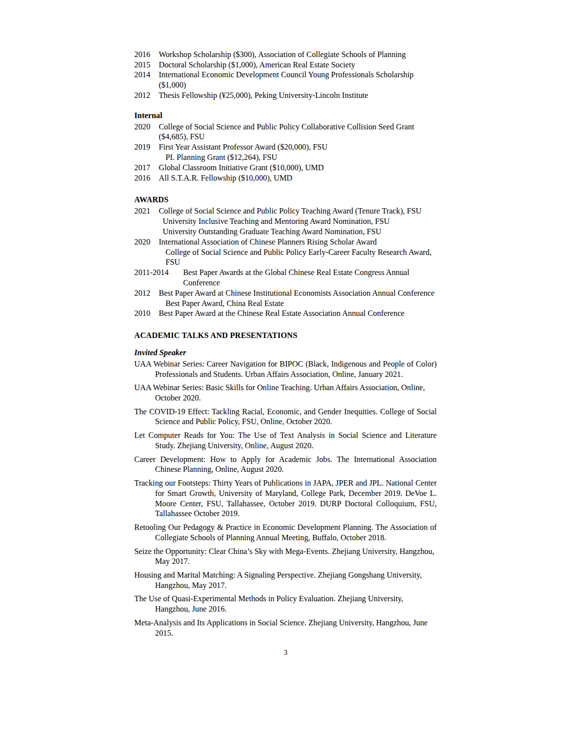2016 Workshop Scholarship ($300), Association of Collegiate Schools of Planning
2015 Doctoral Scholarship ($1,000), American Real Estate Society
2014 International Economic Development Council Young Professionals Scholarship ($1,000)
2012 Thesis Fellowship (¥25,000), Peking University-Lincoln Institute
Internal
2020 College of Social Science and Public Policy Collaborative Collision Seed Grant ($4,685), FSU
2019 First Year Assistant Professor Award ($20,000), FSU
PI. Planning Grant ($12,264), FSU
2017 Global Classroom Initiative Grant ($10,000), UMD
2016 All S.T.A.R. Fellowship ($10,000), UMD
AWARDS
2021 College of Social Science and Public Policy Teaching Award (Tenure Track), FSU
University Inclusive Teaching and Mentoring Award Nomination, FSU
University Outstanding Graduate Teaching Award Nomination, FSU
2020 International Association of Chinese Planners Rising Scholar Award
College of Social Science and Public Policy Early-Career Faculty Research Award, FSU
2011-2014 Best Paper Awards at the Global Chinese Real Estate Congress Annual Conference
2012 Best Paper Award at Chinese Institutional Economists Association Annual Conference
Best Paper Award, China Real Estate
2010 Best Paper Award at the Chinese Real Estate Association Annual Conference
ACADEMIC TALKS AND PRESENTATIONS
Invited Speaker
UAA Webinar Series: Career Navigation for BIPOC (Black, Indigenous and People of Color) Professionals and Students. Urban Affairs Association, Online, January 2021.
UAA Webinar Series: Basic Skills for Online Teaching. Urban Affairs Association, Online, October 2020.
The COVID-19 Effect: Tackling Racial, Economic, and Gender Inequities. College of Social Science and Public Policy, FSU, Online, October 2020.
Let Computer Reads for You: The Use of Text Analysis in Social Science and Literature Study. Zhejiang University, Online, August 2020.
Career Development: How to Apply for Academic Jobs. The International Association Chinese Planning, Online, August 2020.
Tracking our Footsteps: Thirty Years of Publications in JAPA, JPER and JPL. National Center for Smart Growth, University of Maryland, College Park, December 2019. DeVoe L. Moore Center, FSU, Tallahassee, October 2019. DURP Doctoral Colloquium, FSU, Tallahassee October 2019.
Retooling Our Pedagogy & Practice in Economic Development Planning. The Association of Collegiate Schools of Planning Annual Meeting, Buffalo, October 2018.
Seize the Opportunity: Clear China’s Sky with Mega-Events. Zhejiang University, Hangzhou, May 2017.
Housing and Marital Matching: A Signaling Perspective. Zhejiang Gongshang University, Hangzhou, May 2017.
The Use of Quasi-Experimental Methods in Policy Evaluation. Zhejiang University, Hangzhou, June 2016.
Meta-Analysis and Its Applications in Social Science. Zhejiang University, Hangzhou, June 2015.
3